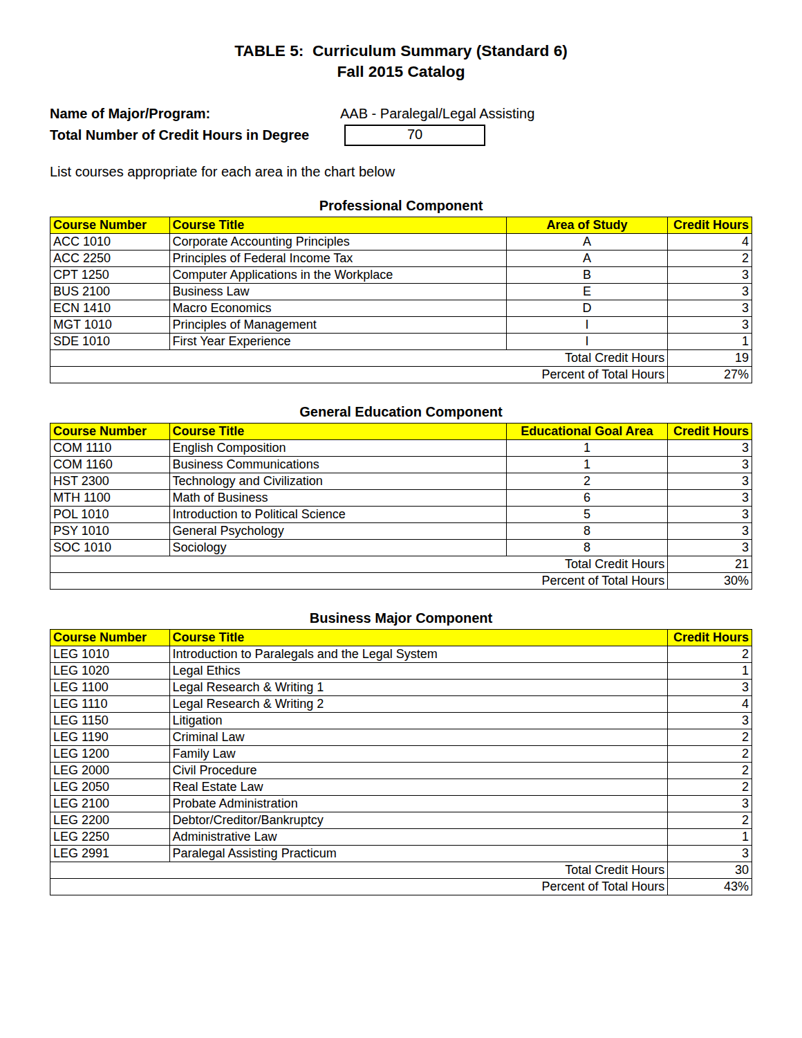TABLE 5: Curriculum Summary (Standard 6)
Fall 2015 Catalog
Name of Major/Program:
AAB - Paralegal/Legal Assisting
Total Number of Credit Hours in Degree
70
List courses appropriate for each area in the chart below
Professional Component
| Course Number | Course Title | Area of Study | Credit Hours |
| --- | --- | --- | --- |
| ACC 1010 | Corporate Accounting Principles | A | 4 |
| ACC 2250 | Principles of Federal Income Tax | A | 2 |
| CPT 1250 | Computer Applications in the Workplace | B | 3 |
| BUS 2100 | Business Law | E | 3 |
| ECN 1410 | Macro Economics | D | 3 |
| MGT 1010 | Principles of Management | I | 3 |
| SDE 1010 | First Year Experience | I | 1 |
| | | Total Credit Hours | 19 |
| | | Percent of Total Hours | 27% |
General Education Component
| Course Number | Course Title | Educational Goal Area | Credit Hours |
| --- | --- | --- | --- |
| COM 1110 | English Composition | 1 | 3 |
| COM 1160 | Business Communications | 1 | 3 |
| HST 2300 | Technology and Civilization | 2 | 3 |
| MTH 1100 | Math of Business | 6 | 3 |
| POL 1010 | Introduction to Political Science | 5 | 3 |
| PSY 1010 | General Psychology | 8 | 3 |
| SOC 1010 | Sociology | 8 | 3 |
| | | Total Credit Hours | 21 |
| | | Percent of Total Hours | 30% |
Business Major Component
| Course Number | Course Title | Credit Hours |
| --- | --- | --- |
| LEG 1010 | Introduction to Paralegals and the Legal System | 2 |
| LEG 1020 | Legal Ethics | 1 |
| LEG 1100 | Legal Research & Writing 1 | 3 |
| LEG 1110 | Legal Research & Writing 2 | 4 |
| LEG 1150 | Litigation | 3 |
| LEG 1190 | Criminal Law | 2 |
| LEG 1200 | Family Law | 2 |
| LEG 2000 | Civil Procedure | 2 |
| LEG 2050 | Real Estate Law | 2 |
| LEG 2100 | Probate Administration | 3 |
| LEG 2200 | Debtor/Creditor/Bankruptcy | 2 |
| LEG 2250 | Administrative Law | 1 |
| LEG 2991 | Paralegal Assisting Practicum | 3 |
| | Total Credit Hours | 30 |
| | Percent of Total Hours | 43% |